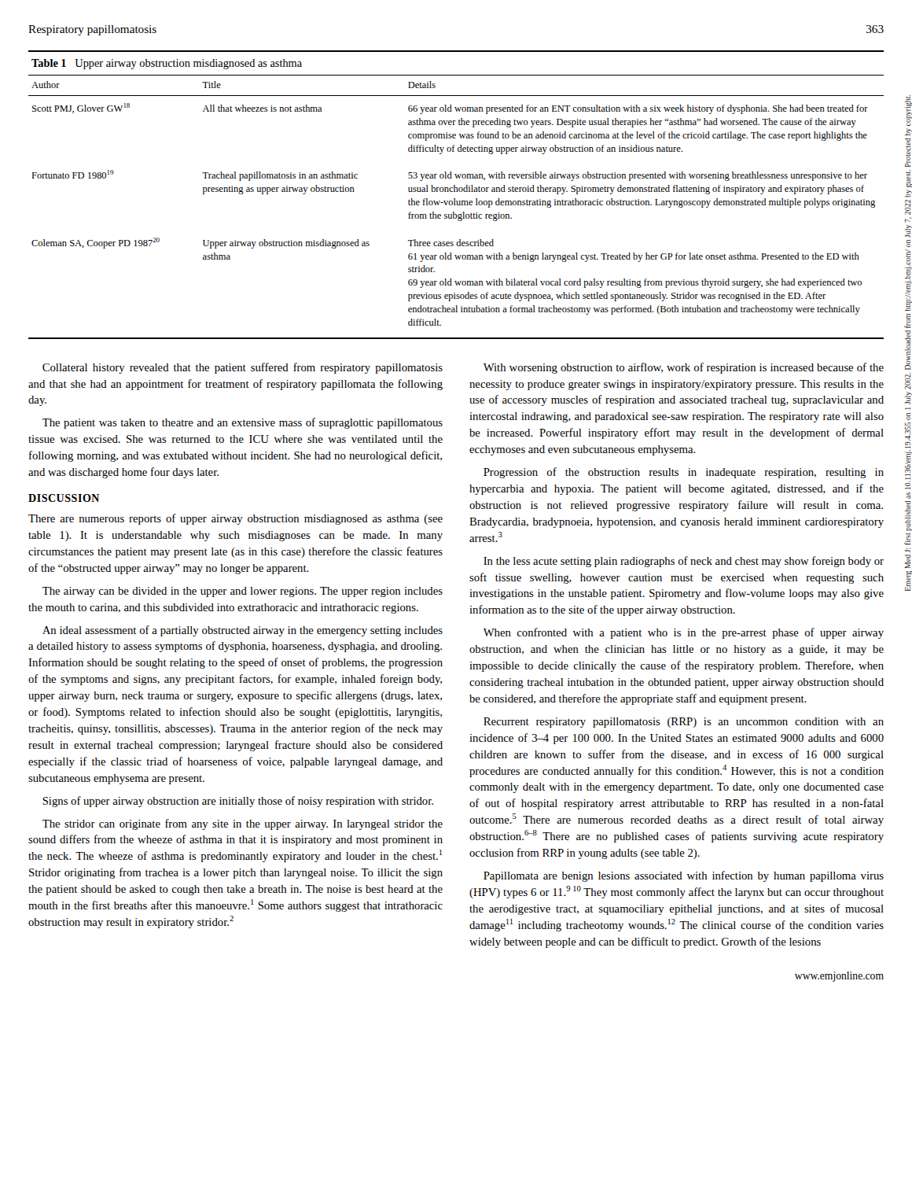Respiratory papillomatosis 363
Emerg Med J: first published as 10.1136/emj.19.4.355 on 1 July 2002. Downloaded from http://emj.bmj.com/ on July 7, 2022 by guest. Protected by copyright.
Table 1 Upper airway obstruction misdiagnosed as asthma
| Author | Title | Details |
| --- | --- | --- |
| Scott PMJ, Glover GW 18 | All that wheezes is not asthma | 66 year old woman presented for an ENT consultation with a six week history of dysphonia. She had been treated for asthma over the preceding two years. Despite usual therapies her “asthma” had worsened. The cause of the airway compromise was found to be an adenoid carcinoma at the level of the cricoid cartilage. The case report highlights the difficulty of detecting upper airway obstruction of an insidious nature. |
| Fortunato FD 1980 19 | Tracheal papillomatosis in an asthmatic presenting as upper airway obstruction | 53 year old woman, with reversible airways obstruction presented with worsening breathlessness unresponsive to her usual bronchodilator and steroid therapy. Spirometry demonstrated flattening of inspiratory and expiratory phases of the flow-volume loop demonstrating intrathoracic obstruction. Laryngoscopy demonstrated multiple polyps originating from the subglottic region. |
| Coleman SA, Cooper PD 1987 20 | Upper airway obstruction misdiagnosed as asthma | Three cases described 61 year old woman with a benign laryngeal cyst. Treated by her GP for late onset asthma. Presented to the ED with stridor. 69 year old woman with bilateral vocal cord palsy resulting from previous thyroid surgery, she had experienced two previous episodes of acute dyspnoea, which settled spontaneously. Stridor was recognised in the ED. After endotracheal intubation a formal tracheostomy was performed. (Both intubation and tracheostomy were technically difficult. |
Collateral history revealed that the patient suffered from respiratory papillomatosis and that she had an appointment for treatment of respiratory papillomata the following day.
The patient was taken to theatre and an extensive mass of supraglottic papillomatous tissue was excised. She was returned to the ICU where she was ventilated until the following morning, and was extubated without incident. She had no neurological deficit, and was discharged home four days later.
DISCUSSION
There are numerous reports of upper airway obstruction misdiagnosed as asthma (see table 1). It is understandable why such misdiagnoses can be made. In many circumstances the patient may present late (as in this case) therefore the classic features of the “obstructed upper airway” may no longer be apparent.
The airway can be divided in the upper and lower regions. The upper region includes the mouth to carina, and this subdivided into extrathoracic and intrathoracic regions.
An ideal assessment of a partially obstructed airway in the emergency setting includes a detailed history to assess symptoms of dysphonia, hoarseness, dysphagia, and drooling. Information should be sought relating to the speed of onset of problems, the progression of the symptoms and signs, any precipitant factors, for example, inhaled foreign body, upper airway burn, neck trauma or surgery, exposure to specific allergens (drugs, latex, or food). Symptoms related to infection should also be sought (epiglottitis, laryngitis, tracheitis, quinsy, tonsillitis, abscesses). Trauma in the anterior region of the neck may result in external tracheal compression; laryngeal fracture should also be considered especially if the classic triad of hoarseness of voice, palpable laryngeal damage, and subcutaneous emphysema are present.
Signs of upper airway obstruction are initially those of noisy respiration with stridor.
The stridor can originate from any site in the upper airway. In laryngeal stridor the sound differs from the wheeze of asthma in that it is inspiratory and most prominent in the neck. The wheeze of asthma is predominantly expiratory and louder in the chest.1 Stridor originating from trachea is a lower pitch than laryngeal noise. To illicit the sign the patient should be asked to cough then take a breath in. The noise is best heard at the mouth in the first breaths after this manoeuvre.1 Some authors suggest that intrathoracic obstruction may result in expiratory stridor.2
With worsening obstruction to airflow, work of respiration is increased because of the necessity to produce greater swings in inspiratory/expiratory pressure. This results in the use of accessory muscles of respiration and associated tracheal tug, supraclavicular and intercostal indrawing, and paradoxical see-saw respiration. The respiratory rate will also be increased. Powerful inspiratory effort may result in the development of dermal ecchymoses and even subcutaneous emphysema.
Progression of the obstruction results in inadequate respiration, resulting in hypercarbia and hypoxia. The patient will become agitated, distressed, and if the obstruction is not relieved progressive respiratory failure will result in coma. Bradycardia, bradypnoeia, hypotension, and cyanosis herald imminent cardiorespiratory arrest.3
In the less acute setting plain radiographs of neck and chest may show foreign body or soft tissue swelling, however caution must be exercised when requesting such investigations in the unstable patient. Spirometry and flow-volume loops may also give information as to the site of the upper airway obstruction.
When confronted with a patient who is in the pre-arrest phase of upper airway obstruction, and when the clinician has little or no history as a guide, it may be impossible to decide clinically the cause of the respiratory problem. Therefore, when considering tracheal intubation in the obtunded patient, upper airway obstruction should be considered, and therefore the appropriate staff and equipment present.
Recurrent respiratory papillomatosis (RRP) is an uncommon condition with an incidence of 3–4 per 100 000. In the United States an estimated 9000 adults and 6000 children are known to suffer from the disease, and in excess of 16 000 surgical procedures are conducted annually for this condition.4 However, this is not a condition commonly dealt with in the emergency department. To date, only one documented case of out of hospital respiratory arrest attributable to RRP has resulted in a non-fatal outcome.5 There are numerous recorded deaths as a direct result of total airway obstruction.6–8 There are no published cases of patients surviving acute respiratory occlusion from RRP in young adults (see table 2).
Papillomata are benign lesions associated with infection by human papilloma virus (HPV) types 6 or 11.9 10 They most commonly affect the larynx but can occur throughout the aerodigestive tract, at squamociliary epithelial junctions, and at sites of mucosal damage11 including tracheotomy wounds.12 The clinical course of the condition varies widely between people and can be difficult to predict. Growth of the lesions
www.emjonline.com